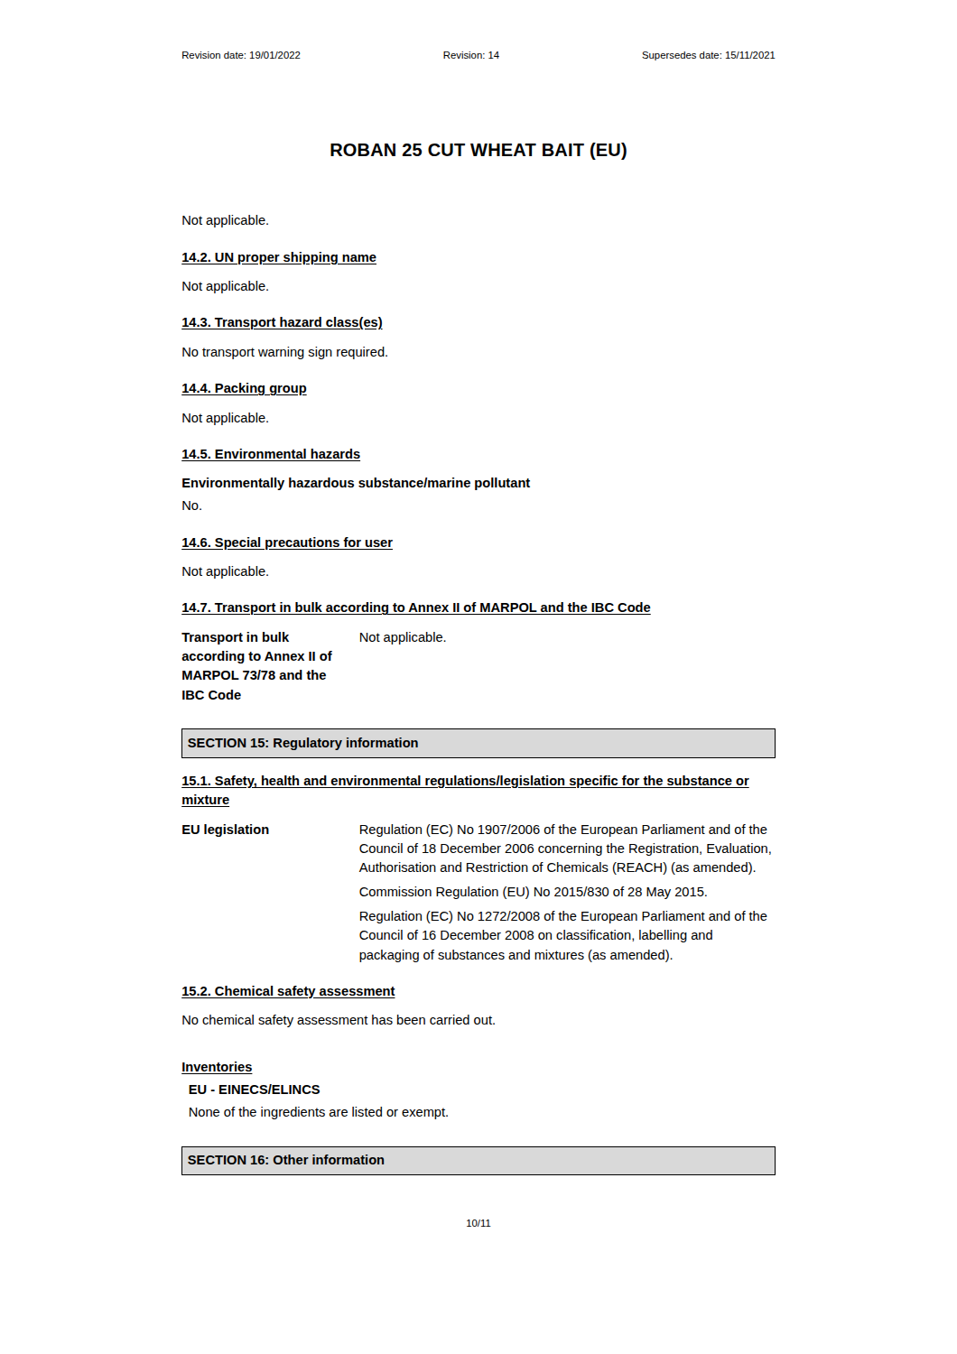Revision date: 19/01/2022 Revision: 14 Supersedes date: 15/11/2021
ROBAN 25 CUT WHEAT BAIT (EU)
Not applicable.
14.2. UN proper shipping name
Not applicable.
14.3. Transport hazard class(es)
No transport warning sign required.
14.4. Packing group
Not applicable.
14.5. Environmental hazards
Environmentally hazardous substance/marine pollutant
No.
14.6. Special precautions for user
Not applicable.
14.7. Transport in bulk according to Annex II of MARPOL and the IBC Code
Transport in bulk according to Annex II of MARPOL 73/78 and the IBC Code
Not applicable.
SECTION 15: Regulatory information
15.1. Safety, health and environmental regulations/legislation specific for the substance or mixture
EU legislation
Regulation (EC) No 1907/2006 of the European Parliament and of the Council of 18 December 2006 concerning the Registration, Evaluation, Authorisation and Restriction of Chemicals (REACH) (as amended).
Commission Regulation (EU) No 2015/830 of 28 May 2015.
Regulation (EC) No 1272/2008 of the European Parliament and of the Council of 16 December 2008 on classification, labelling and packaging of substances and mixtures (as amended).
15.2. Chemical safety assessment
No chemical safety assessment has been carried out.
Inventories
EU - EINECS/ELINCS
None of the ingredients are listed or exempt.
SECTION 16: Other information
10/11